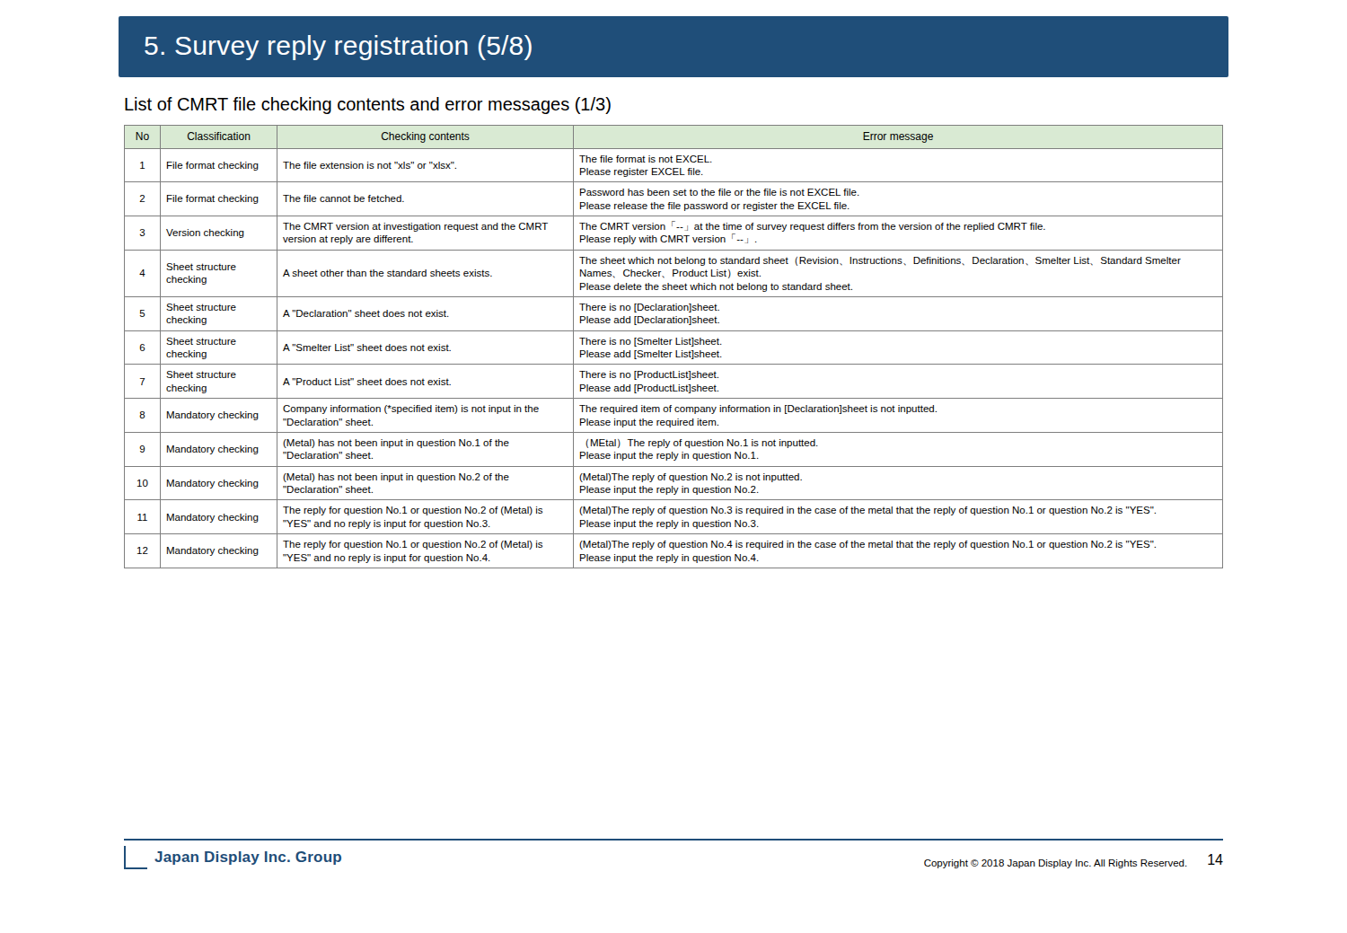5. Survey reply registration (5/8)
List of CMRT file checking contents and error messages (1/3)
| No | Classification | Checking contents | Error message |
| --- | --- | --- | --- |
| 1 | File format checking | The file extension is not "xls" or "xlsx". | The file format is not EXCEL. Please register EXCEL file. |
| 2 | File format checking | The file cannot be fetched. | Password has been set to the file or the file is not EXCEL file. Please release the file password or register the EXCEL file. |
| 3 | Version checking | The CMRT version at investigation request and the CMRT version at reply are different. | The CMRT version 「--」 at the time of survey request differs from the version of the replied CMRT file. Please reply with CMRT version 「--」 . |
| 4 | Sheet structure checking | A sheet other than the standard sheets exists. | The sheet which not belong to standard sheet （ Revision 、 Instructions 、 Definitions 、 Declaration 、 Smelter List 、 Standard Smelter Names 、 Checker 、 Product List ） exist. Please delete the sheet which not belong to standard sheet. |
| 5 | Sheet structure checking | A "Declaration" sheet does not exist. | There is no [Declaration]sheet. Please add [Declaration]sheet. |
| 6 | Sheet structure checking | A "Smelter List" sheet does not exist. | There is no [Smelter List]sheet. Please add [Smelter List]sheet. |
| 7 | Sheet structure checking | A "Product List" sheet does not exist. | There is no [ProductList]sheet. Please add [ProductList]sheet. |
| 8 | Mandatory checking | Company information (*specified item) is not input in the "Declaration" sheet. | The required item of company information in [Declaration]sheet is not inputted. Please input the required item. |
| 9 | Mandatory checking | (Metal) has not been input in question No.1 of the "Declaration" sheet. | （ MEtal ） The reply of question No.1 is not inputted. Please input the reply in question No.1. |
| 10 | Mandatory checking | (Metal) has not been input in question No.2 of the "Declaration" sheet. | (Metal)The reply of question No.2 is not inputted. Please input the reply in question No.2. |
| 11 | Mandatory checking | The reply for question No.1 or question No.2 of (Metal) is "YES" and no reply is input for question No.3. | (Metal)The reply of question No.3 is required in the case of the metal that the reply of question No.1 or question No.2 is "YES". Please input the reply in question No.3. |
| 12 | Mandatory checking | The reply for question No.1 or question No.2 of (Metal) is "YES" and no reply is input for question No.4. | (Metal)The reply of question No.4 is required in the case of the metal that the reply of question No.1 or question No.2 is "YES". Please input the reply in question No.4. |
Japan Display Inc. Group
Copyright © 2018 Japan Display Inc. All Rights Reserved.
14